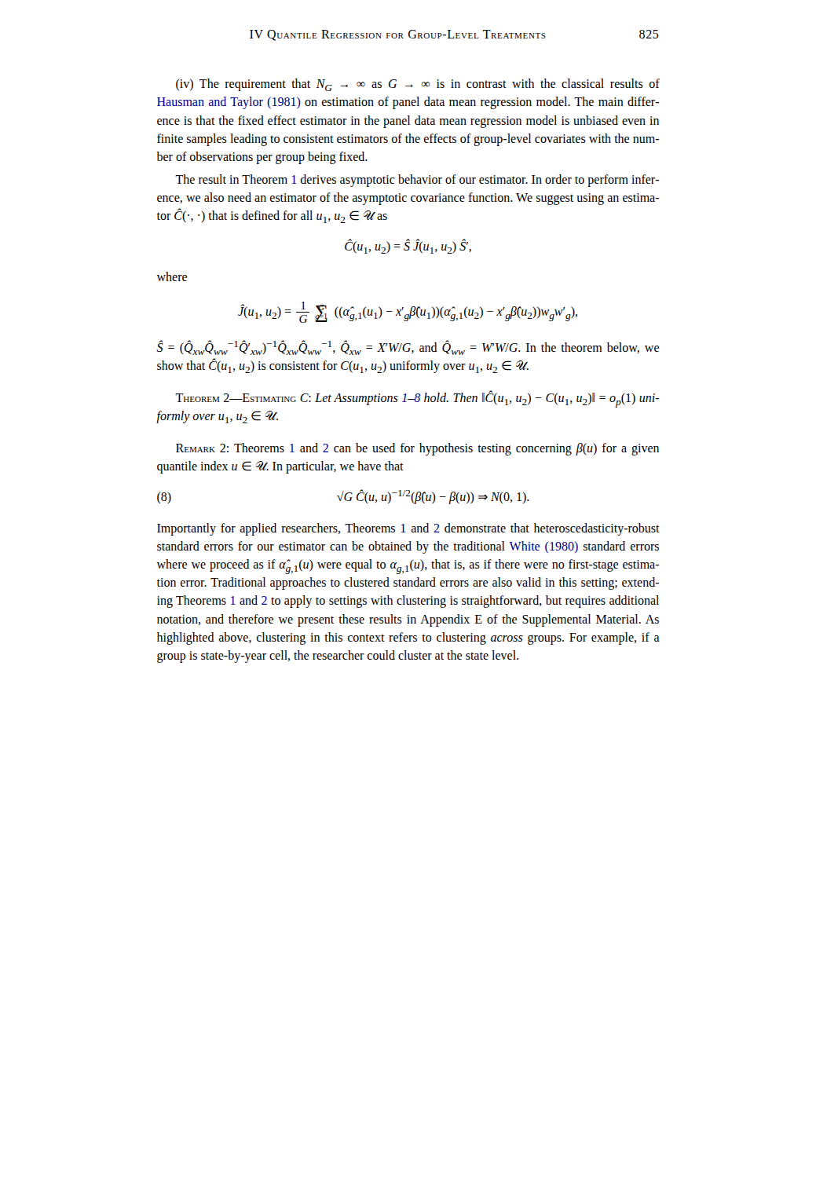IV Quantile Regression for Group-Level Treatments 825
(iv) The requirement that NG → ∞ as G → ∞ is in contrast with the classical results of Hausman and Taylor (1981) on estimation of panel data mean regression model. The main difference is that the fixed effect estimator in the panel data mean regression model is unbiased even in finite samples leading to consistent estimators of the effects of group-level covariates with the number of observations per group being fixed.
The result in Theorem 1 derives asymptotic behavior of our estimator. In order to perform inference, we also need an estimator of the asymptotic covariance function. We suggest using an estimator Ĉ(·, ·) that is defined for all u1, u2 ∈ 𝒰 as
Ĉ(u1, u2) = Ŝ Ĵ(u1, u2) Ŝ′,
where
Ĵ(u1, u2) = 1 G ∑Gg=1 ((α̂g,1(u1) − x′gβ̂(u1))(α̂g,1(u2) − x′gβ̂(u2))wgw′g),
Ŝ = (Q̂xwQ̂ww−1Q̂′xw)−1Q̂xwQ̂ww−1, Q̂xw = X′W/G, and Q̂ww = W′W/G. In the theorem below, we show that Ĉ(u1, u2) is consistent for C(u1, u2) uniformly over u1, u2 ∈ 𝒰.
Theorem 2—Estimating C: Let Assumptions 1–8 hold. Then ‖Ĉ(u1, u2) − C(u1, u2)‖ = op(1) uniformly over u1, u2 ∈ 𝒰.
Remark 2: Theorems 1 and 2 can be used for hypothesis testing concerning β(u) for a given quantile index u ∈ 𝒰. In particular, we have that
(8) √G Ĉ(u, u)−1/2(β̂(u) − β(u)) ⇒ N(0, 1).
Importantly for applied researchers, Theorems 1 and 2 demonstrate that heteroscedasticity-robust standard errors for our estimator can be obtained by the traditional White (1980) standard errors where we proceed as if α̂g,1(u) were equal to αg,1(u), that is, as if there were no first-stage estimation error. Traditional approaches to clustered standard errors are also valid in this setting; extending Theorems 1 and 2 to apply to settings with clustering is straightforward, but requires additional notation, and therefore we present these results in Appendix E of the Supplemental Material. As highlighted above, clustering in this context refers to clustering across groups. For example, if a group is state-by-year cell, the researcher could cluster at the state level.